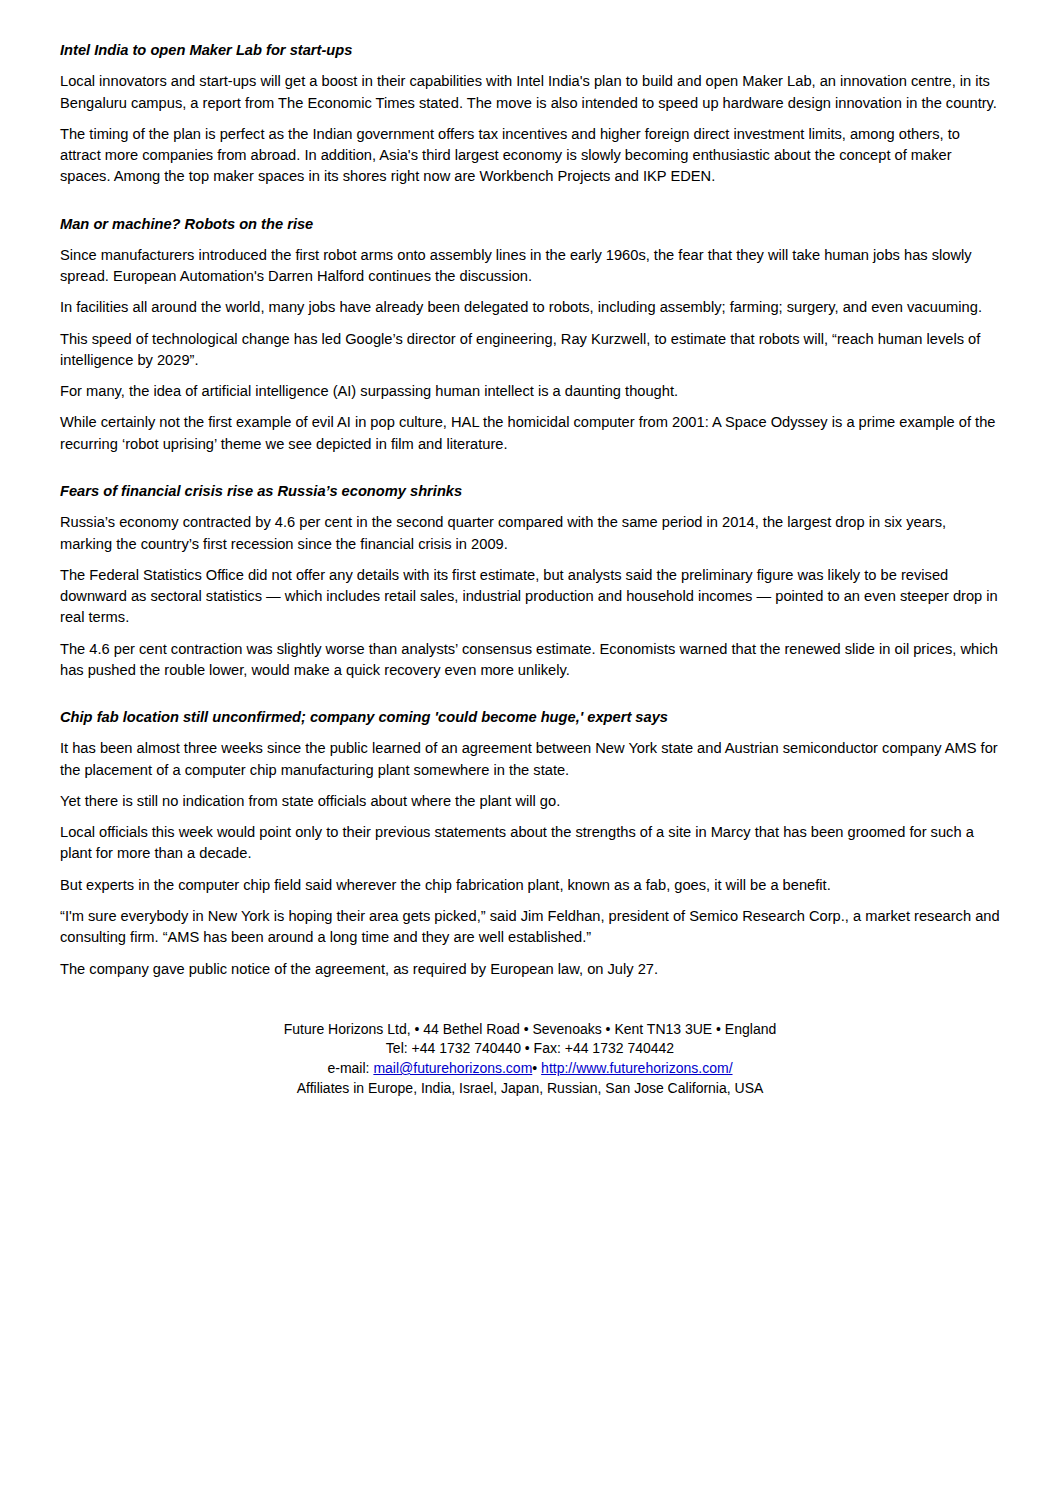Intel India to open Maker Lab for start-ups
Local innovators and start-ups will get a boost in their capabilities with Intel India's plan to build and open Maker Lab, an innovation centre, in its Bengaluru campus, a report from The Economic Times stated. The move is also intended to speed up hardware design innovation in the country.
The timing of the plan is perfect as the Indian government offers tax incentives and higher foreign direct investment limits, among others, to attract more companies from abroad. In addition, Asia's third largest economy is slowly becoming enthusiastic about the concept of maker spaces. Among the top maker spaces in its shores right now are Workbench Projects and IKP EDEN.
Man or machine? Robots on the rise
Since manufacturers introduced the first robot arms onto assembly lines in the early 1960s, the fear that they will take human jobs has slowly spread. European Automation's Darren Halford continues the discussion.
In facilities all around the world, many jobs have already been delegated to robots, including assembly; farming; surgery, and even vacuuming.
This speed of technological change has led Google’s director of engineering, Ray Kurzwell, to estimate that robots will, “reach human levels of intelligence by 2029”.
For many, the idea of artificial intelligence (AI) surpassing human intellect is a daunting thought.
While certainly not the first example of evil AI in pop culture, HAL the homicidal computer from 2001: A Space Odyssey is a prime example of the recurring ‘robot uprising’ theme we see depicted in film and literature.
Fears of financial crisis rise as Russia’s economy shrinks
Russia’s economy contracted by 4.6 per cent in the second quarter compared with the same period in 2014, the largest drop in six years, marking the country’s first recession since the financial crisis in 2009.
The Federal Statistics Office did not offer any details with its first estimate, but analysts said the preliminary figure was likely to be revised downward as sectoral statistics — which includes retail sales, industrial production and household incomes — pointed to an even steeper drop in real terms.
The 4.6 per cent contraction was slightly worse than analysts’ consensus estimate. Economists warned that the renewed slide in oil prices, which has pushed the rouble lower, would make a quick recovery even more unlikely.
Chip fab location still unconfirmed; company coming 'could become huge,' expert says
It has been almost three weeks since the public learned of an agreement between New York state and Austrian semiconductor company AMS for the placement of a computer chip manufacturing plant somewhere in the state.
Yet there is still no indication from state officials about where the plant will go.
Local officials this week would point only to their previous statements about the strengths of a site in Marcy that has been groomed for such a plant for more than a decade.
But experts in the computer chip field said wherever the chip fabrication plant, known as a fab, goes, it will be a benefit.
“I'm sure everybody in New York is hoping their area gets picked,” said Jim Feldhan, president of Semico Research Corp., a market research and consulting firm. “AMS has been around a long time and they are well established.”
The company gave public notice of the agreement, as required by European law, on July 27.
Future Horizons Ltd, • 44 Bethel Road • Sevenoaks • Kent TN13 3UE • England
Tel: +44 1732 740440 • Fax: +44 1732 740442
e-mail: mail@futurehorizons.com• http://www.futurehorizons.com/
Affiliates in Europe, India, Israel, Japan, Russian, San Jose California, USA